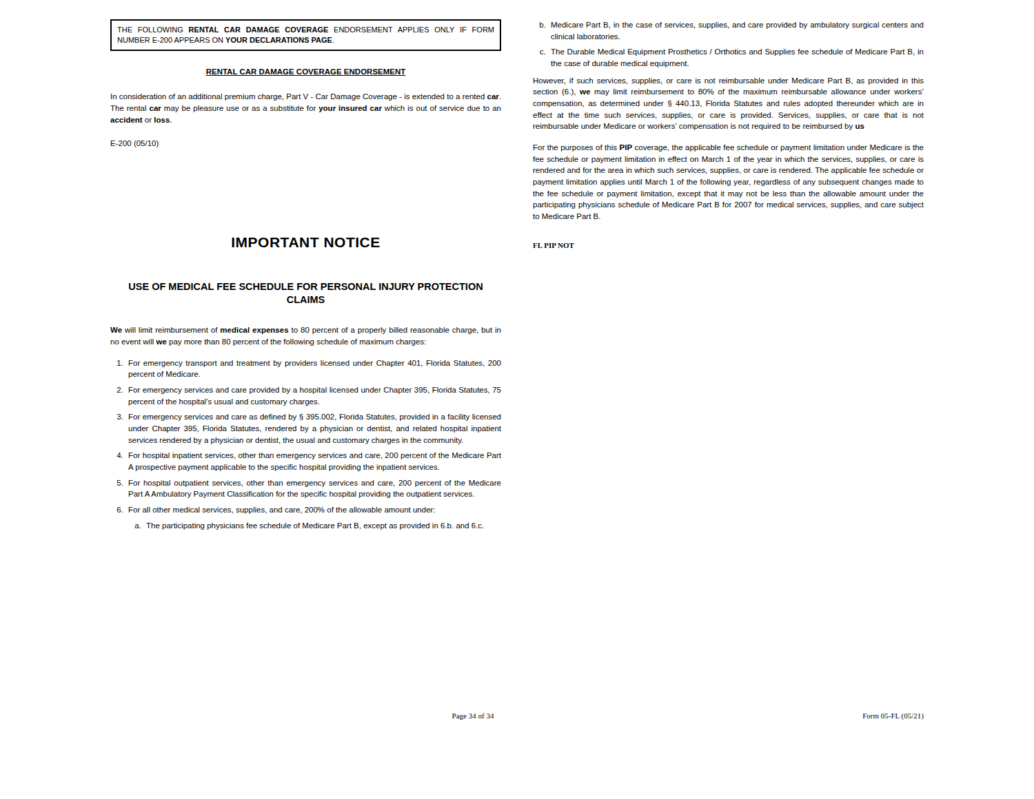THE FOLLOWING RENTAL CAR DAMAGE COVERAGE ENDORSEMENT APPLIES ONLY IF FORM NUMBER E-200 APPEARS ON YOUR DECLARATIONS PAGE.
RENTAL CAR DAMAGE COVERAGE ENDORSEMENT
In consideration of an additional premium charge, Part V - Car Damage Coverage - is extended to a rented car. The rental car may be pleasure use or as a substitute for your insured car which is out of service due to an accident or loss.
E-200 (05/10)
IMPORTANT NOTICE
USE OF MEDICAL FEE SCHEDULE FOR PERSONAL INJURY PROTECTION CLAIMS
We will limit reimbursement of medical expenses to 80 percent of a properly billed reasonable charge, but in no event will we pay more than 80 percent of the following schedule of maximum charges:
For emergency transport and treatment by providers licensed under Chapter 401, Florida Statutes, 200 percent of Medicare.
For emergency services and care provided by a hospital licensed under Chapter 395, Florida Statutes, 75 percent of the hospital’s usual and customary charges.
For emergency services and care as defined by § 395.002, Florida Statutes, provided in a facility licensed under Chapter 395, Florida Statutes, rendered by a physician or dentist, and related hospital inpatient services rendered by a physician or dentist, the usual and customary charges in the community.
For hospital inpatient services, other than emergency services and care, 200 percent of the Medicare Part A prospective payment applicable to the specific hospital providing the inpatient services.
For hospital outpatient services, other than emergency services and care, 200 percent of the Medicare Part A Ambulatory Payment Classification for the specific hospital providing the outpatient services.
For all other medical services, supplies, and care, 200% of the allowable amount under:
The participating physicians fee schedule of Medicare Part B, except as provided in 6.b. and 6.c.
Medicare Part B, in the case of services, supplies, and care provided by ambulatory surgical centers and clinical laboratories.
The Durable Medical Equipment Prosthetics / Orthotics and Supplies fee schedule of Medicare Part B, in the case of durable medical equipment.
However, if such services, supplies, or care is not reimbursable under Medicare Part B, as provided in this section (6.), we may limit reimbursement to 80% of the maximum reimbursable allowance under workers’ compensation, as determined under § 440.13, Florida Statutes and rules adopted thereunder which are in effect at the time such services, supplies, or care is provided. Services, supplies, or care that is not reimbursable under Medicare or workers’ compensation is not required to be reimbursed by us
For the purposes of this PIP coverage, the applicable fee schedule or payment limitation under Medicare is the fee schedule or payment limitation in effect on March 1 of the year in which the services, supplies, or care is rendered and for the area in which such services, supplies, or care is rendered. The applicable fee schedule or payment limitation applies until March 1 of the following year, regardless of any subsequent changes made to the fee schedule or payment limitation, except that it may not be less than the allowable amount under the participating physicians schedule of Medicare Part B for 2007 for medical services, supplies, and care subject to Medicare Part B.
FL PIP NOT
Page 34 of 34 Form 05-FL (05/21)